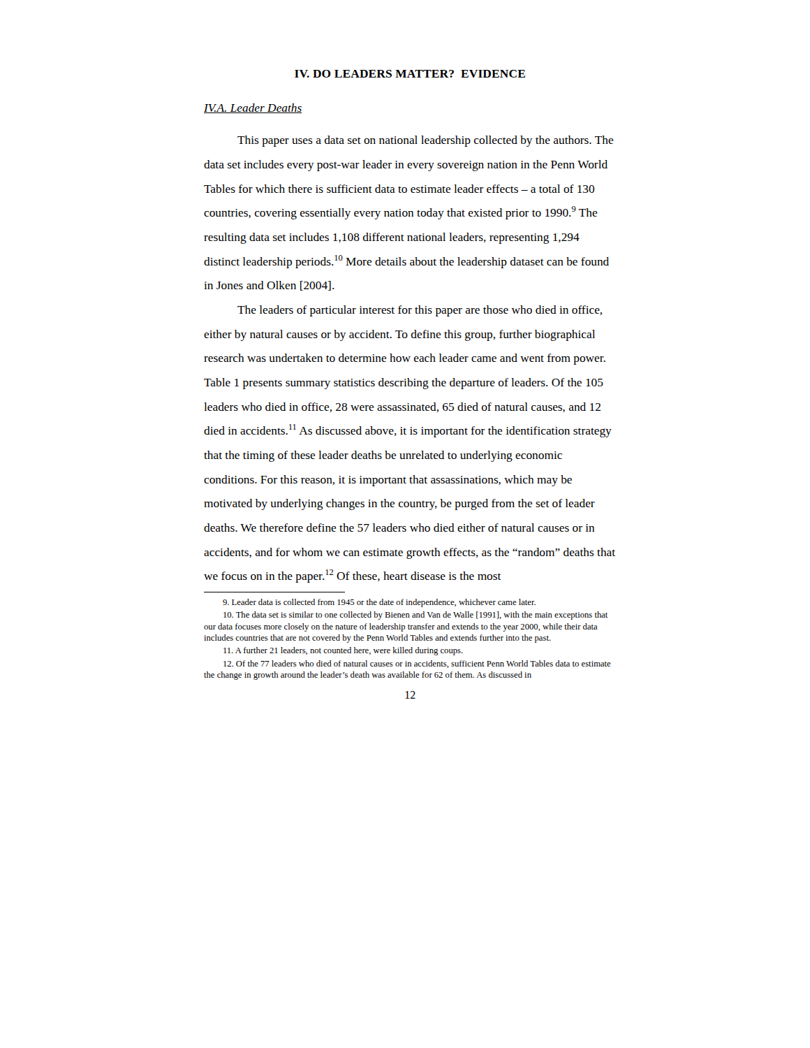IV. DO LEADERS MATTER? EVIDENCE
IV.A. Leader Deaths
This paper uses a data set on national leadership collected by the authors. The data set includes every post-war leader in every sovereign nation in the Penn World Tables for which there is sufficient data to estimate leader effects – a total of 130 countries, covering essentially every nation today that existed prior to 1990.9 The resulting data set includes 1,108 different national leaders, representing 1,294 distinct leadership periods.10 More details about the leadership dataset can be found in Jones and Olken [2004].
The leaders of particular interest for this paper are those who died in office, either by natural causes or by accident. To define this group, further biographical research was undertaken to determine how each leader came and went from power. Table 1 presents summary statistics describing the departure of leaders. Of the 105 leaders who died in office, 28 were assassinated, 65 died of natural causes, and 12 died in accidents.11 As discussed above, it is important for the identification strategy that the timing of these leader deaths be unrelated to underlying economic conditions. For this reason, it is important that assassinations, which may be motivated by underlying changes in the country, be purged from the set of leader deaths. We therefore define the 57 leaders who died either of natural causes or in accidents, and for whom we can estimate growth effects, as the “random” deaths that we focus on in the paper.12 Of these, heart disease is the most
9. Leader data is collected from 1945 or the date of independence, whichever came later.
10. The data set is similar to one collected by Bienen and Van de Walle [1991], with the main exceptions that our data focuses more closely on the nature of leadership transfer and extends to the year 2000, while their data includes countries that are not covered by the Penn World Tables and extends further into the past.
11. A further 21 leaders, not counted here, were killed during coups.
12. Of the 77 leaders who died of natural causes or in accidents, sufficient Penn World Tables data to estimate the change in growth around the leader’s death was available for 62 of them. As discussed in
12